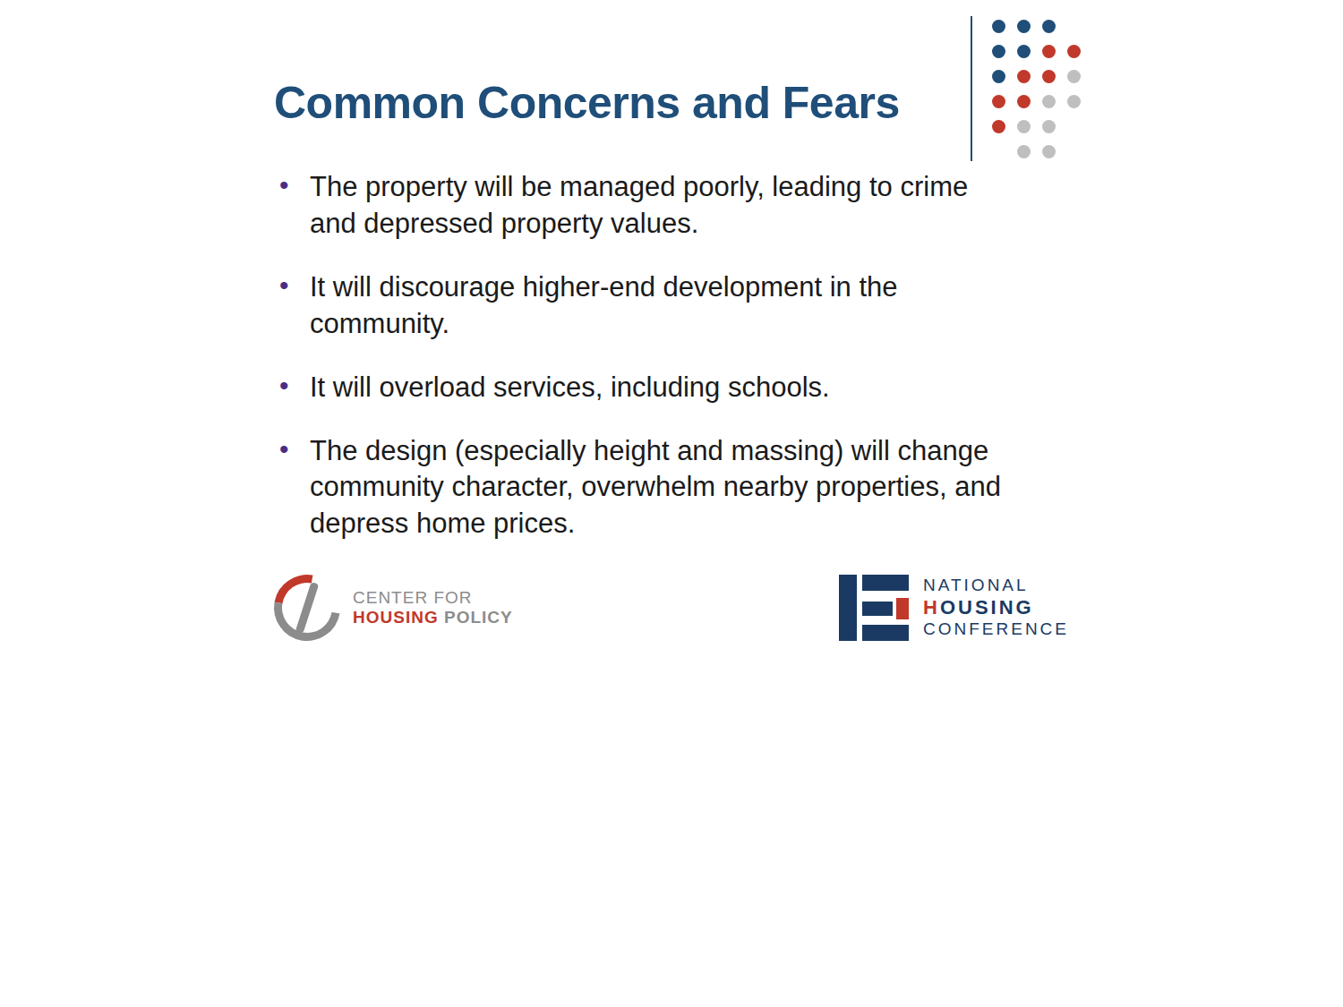Common Concerns and Fears
The property will be managed poorly, leading to crime and depressed property values.
It will discourage higher-end development in the community.
It will overload services, including schools.
The design (especially height and massing) will change community character, overwhelm nearby properties, and depress home prices.
Center for
Housing Policy
National
Housing
Conference